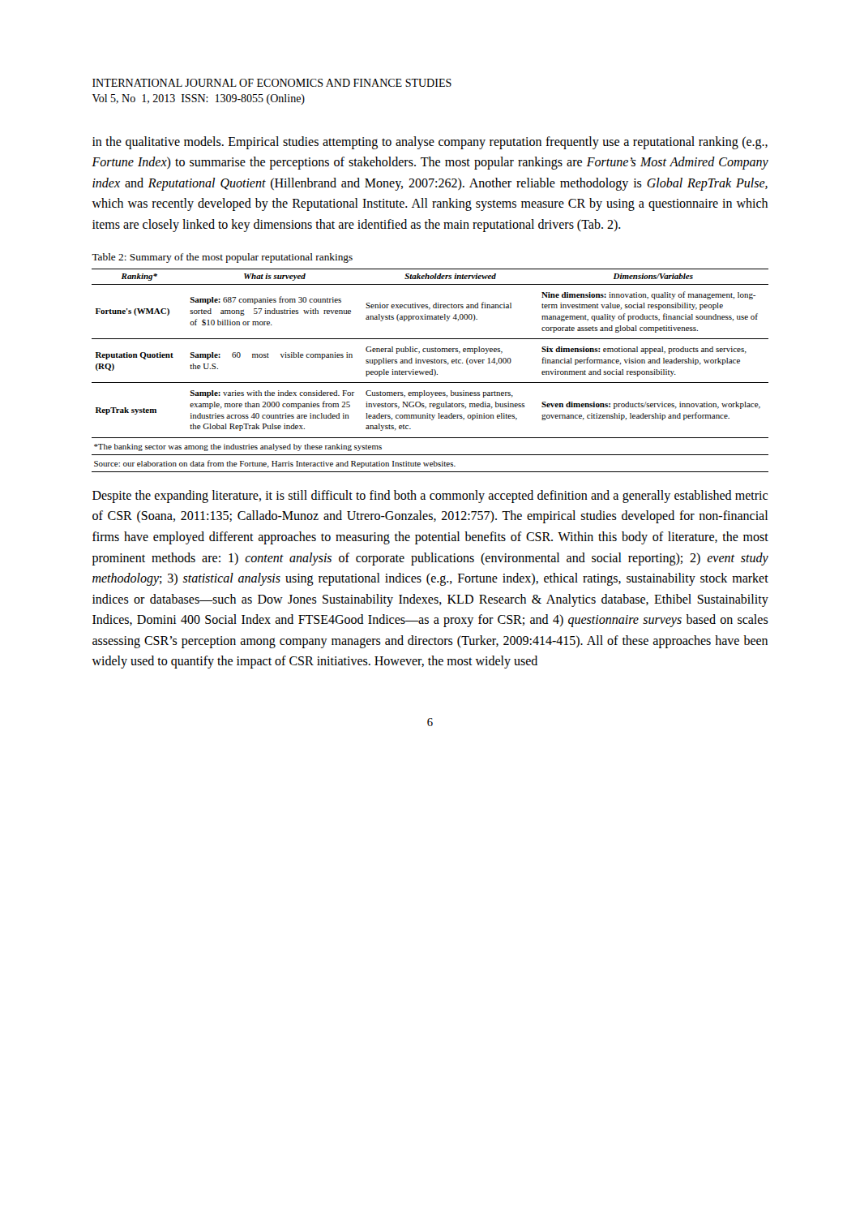INTERNATIONAL JOURNAL OF ECONOMICS AND FINANCE STUDIES
Vol 5, No 1, 2013 ISSN: 1309-8055 (Online)
in the qualitative models. Empirical studies attempting to analyse company reputation frequently use a reputational ranking (e.g., Fortune Index) to summarise the perceptions of stakeholders. The most popular rankings are Fortune’s Most Admired Company index and Reputational Quotient (Hillenbrand and Money, 2007:262). Another reliable methodology is Global RepTrak Pulse, which was recently developed by the Reputational Institute. All ranking systems measure CR by using a questionnaire in which items are closely linked to key dimensions that are identified as the main reputational drivers (Tab. 2).
Table 2: Summary of the most popular reputational rankings
| Ranking* | What is surveyed | Stakeholders interviewed | Dimensions/Variables |
| --- | --- | --- | --- |
| Fortune's (WMAC) | Sample: 687 companies from 30 countries sorted among 57 industries with revenue of $10 billion or more. | Senior executives, directors and financial analysts (approximately 4,000). | Nine dimensions: innovation, quality of management, long-term investment value, social responsibility, people management, quality of products, financial soundness, use of corporate assets and global competitiveness. |
| Reputation Quotient (RQ) | Sample: 60 most visible companies in the U.S. | General public, customers, employees, suppliers and investors, etc. (over 14,000 people interviewed). | Six dimensions: emotional appeal, products and services, financial performance, vision and leadership, workplace environment and social responsibility. |
| RepTrak system | Sample: varies with the index considered. For example, more than 2000 companies from 25 industries across 40 countries are included in the Global RepTrak Pulse index. | Customers, employees, business partners, investors, NGOs, regulators, media, business leaders, community leaders, opinion elites, analysts, etc. | Seven dimensions: products/services, innovation, workplace, governance, citizenship, leadership and performance. |
*The banking sector was among the industries analysed by these ranking systems
Source: our elaboration on data from the Fortune, Harris Interactive and Reputation Institute websites.
Despite the expanding literature, it is still difficult to find both a commonly accepted definition and a generally established metric of CSR (Soana, 2011:135; Callado-Munoz and Utrero-Gonzales, 2012:757). The empirical studies developed for non-financial firms have employed different approaches to measuring the potential benefits of CSR. Within this body of literature, the most prominent methods are: 1) content analysis of corporate publications (environmental and social reporting); 2) event study methodology; 3) statistical analysis using reputational indices (e.g., Fortune index), ethical ratings, sustainability stock market indices or databases—such as Dow Jones Sustainability Indexes, KLD Research & Analytics database, Ethibel Sustainability Indices, Domini 400 Social Index and FTSE4Good Indices—as a proxy for CSR; and 4) questionnaire surveys based on scales assessing CSR’s perception among company managers and directors (Turker, 2009:414-415). All of these approaches have been widely used to quantify the impact of CSR initiatives. However, the most widely used
6